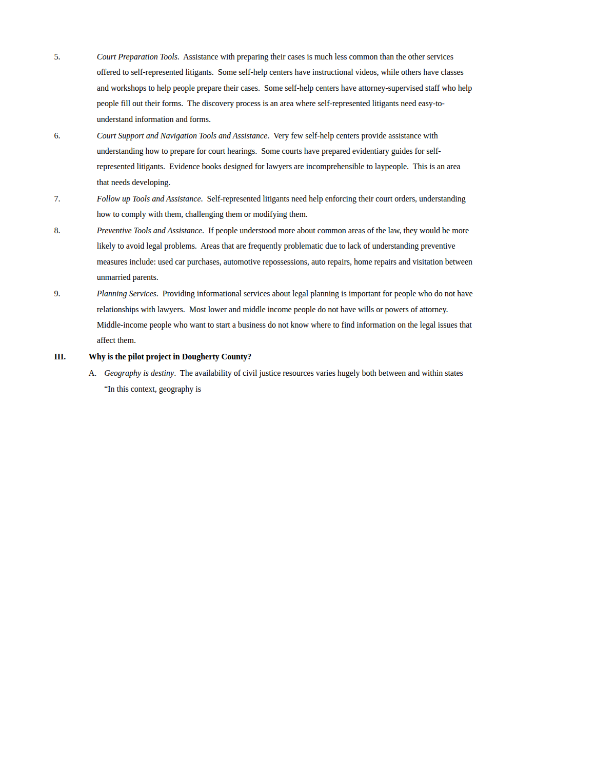5. Court Preparation Tools. Assistance with preparing their cases is much less common than the other services offered to self-represented litigants. Some self-help centers have instructional videos, while others have classes and workshops to help people prepare their cases. Some self-help centers have attorney-supervised staff who help people fill out their forms. The discovery process is an area where self-represented litigants need easy-to-understand information and forms.
6. Court Support and Navigation Tools and Assistance. Very few self-help centers provide assistance with understanding how to prepare for court hearings. Some courts have prepared evidentiary guides for self-represented litigants. Evidence books designed for lawyers are incomprehensible to laypeople. This is an area that needs developing.
7. Follow up Tools and Assistance. Self-represented litigants need help enforcing their court orders, understanding how to comply with them, challenging them or modifying them.
8. Preventive Tools and Assistance. If people understood more about common areas of the law, they would be more likely to avoid legal problems. Areas that are frequently problematic due to lack of understanding preventive measures include: used car purchases, automotive repossessions, auto repairs, home repairs and visitation between unmarried parents.
9. Planning Services. Providing informational services about legal planning is important for people who do not have relationships with lawyers. Most lower and middle income people do not have wills or powers of attorney. Middle-income people who want to start a business do not know where to find information on the legal issues that affect them.
III. Why is the pilot project in Dougherty County?
A. Geography is destiny. The availability of civil justice resources varies hugely both between and within states “In this context, geography is